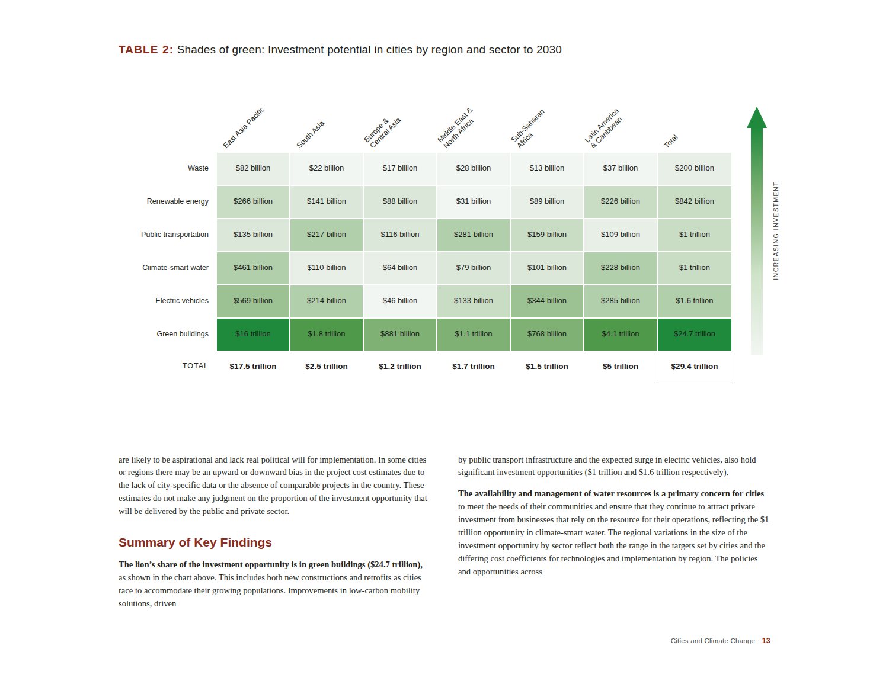TABLE 2: Shades of green: Investment potential in cities by region and sector to 2030
| | East Asia Pacific | South Asia | Europe & Central Asia | Middle East & North Africa | Sub-Saharan Africa | Latin America & Caribbean | Total |
| --- | --- | --- | --- | --- | --- | --- | --- |
| Waste | $82 billion | $22 billion | $17 billion | $28 billion | $13 billion | $37 billion | $200 billion |
| Renewable energy | $266 billion | $141 billion | $88 billion | $31 billion | $89 billion | $226 billion | $842 billion |
| Public transportation | $135 billion | $217 billion | $116 billion | $281 billion | $159 billion | $109 billion | $1 trillion |
| Ciimate-smart water | $461 billion | $110 billion | $64 billion | $79 billion | $101 billion | $228 billion | $1 trillion |
| Electric vehicles | $569 billion | $214 billion | $46 billion | $133 billion | $344 billion | $285 billion | $1.6 trillion |
| Green buildings | $16 trillion | $1.8 trillion | $881 billion | $1.1 trillion | $768 billion | $4.1 trillion | $24.7 trillion |
| TOTAL | $17.5 trillion | $2.5 trillion | $1.2 trillion | $1.7 trillion | $1.5 trillion | $5 trillion | $29.4 trillion |
INCREASING INVESTMENT
are likely to be aspirational and lack real political will for implementation. In some cities or regions there may be an upward or downward bias in the project cost estimates due to the lack of city-specific data or the absence of comparable projects in the country. These estimates do not make any judgment on the proportion of the investment opportunity that will be delivered by the public and private sector.
Summary of Key Findings
The lion’s share of the investment opportunity is in green buildings ($24.7 trillion), as shown in the chart above. This includes both new constructions and retrofits as cities race to accommodate their growing populations. Improvements in low-carbon mobility solutions, driven
by public transport infrastructure and the expected surge in electric vehicles, also hold significant investment opportunities ($1 trillion and $1.6 trillion respectively).
The availability and management of water resources is a primary concern for cities to meet the needs of their communities and ensure that they continue to attract private investment from businesses that rely on the resource for their operations, reflecting the $1 trillion opportunity in climate-smart water. The regional variations in the size of the investment opportunity by sector reflect both the range in the targets set by cities and the differing cost coefficients for technologies and implementation by region. The policies and opportunities across
Cities and Climate Change 13